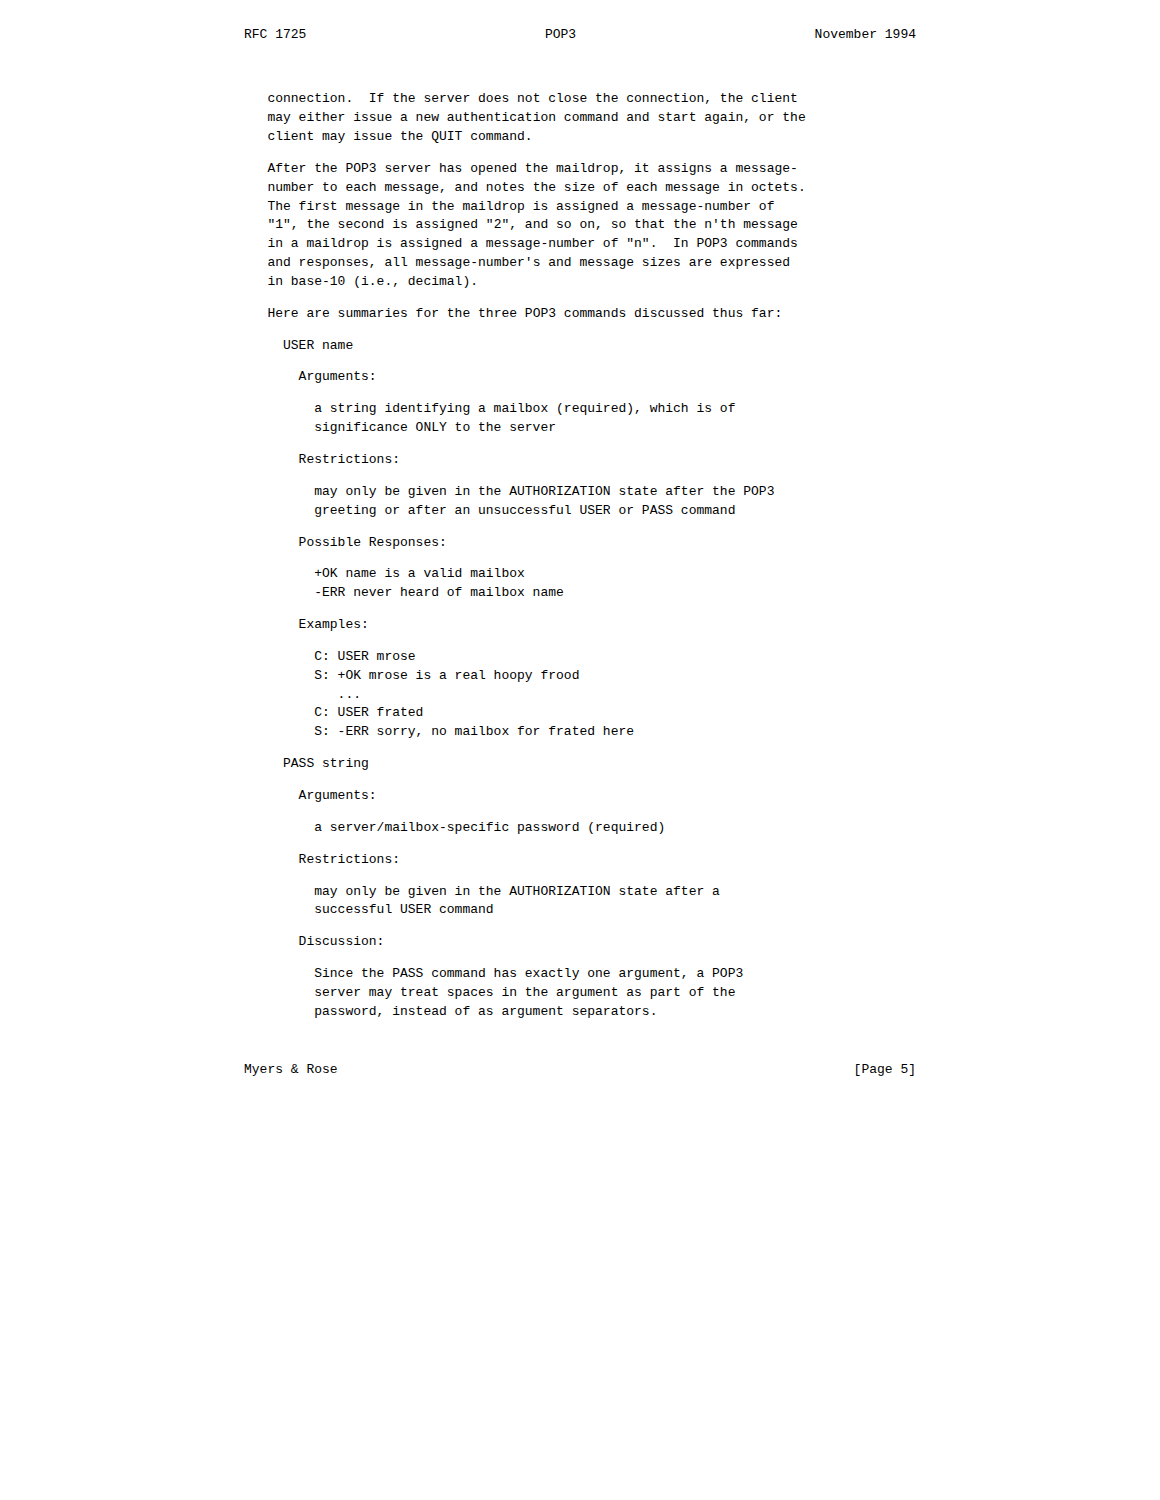RFC 1725 POP3 November 1994
connection.  If the server does not close the connection, the client
may either issue a new authentication command and start again, or the
client may issue the QUIT command.
After the POP3 server has opened the maildrop, it assigns a message-
number to each message, and notes the size of each message in octets.
The first message in the maildrop is assigned a message-number of
"1", the second is assigned "2", and so on, so that the n'th message
in a maildrop is assigned a message-number of "n".  In POP3 commands
and responses, all message-number's and message sizes are expressed
in base-10 (i.e., decimal).
Here are summaries for the three POP3 commands discussed thus far:
USER name
Arguments:
a string identifying a mailbox (required), which is of
significance ONLY to the server
Restrictions:
may only be given in the AUTHORIZATION state after the POP3
greeting or after an unsuccessful USER or PASS command
Possible Responses:
+OK name is a valid mailbox
-ERR never heard of mailbox name
Examples:
C: USER mrose
S: +OK mrose is a real hoopy frood
   ...
C: USER frated
S: -ERR sorry, no mailbox for frated here
PASS string
Arguments:
a server/mailbox-specific password (required)
Restrictions:
may only be given in the AUTHORIZATION state after a
successful USER command
Discussion:
Since the PASS command has exactly one argument, a POP3
server may treat spaces in the argument as part of the
password, instead of as argument separators.
Myers & Rose [Page 5]